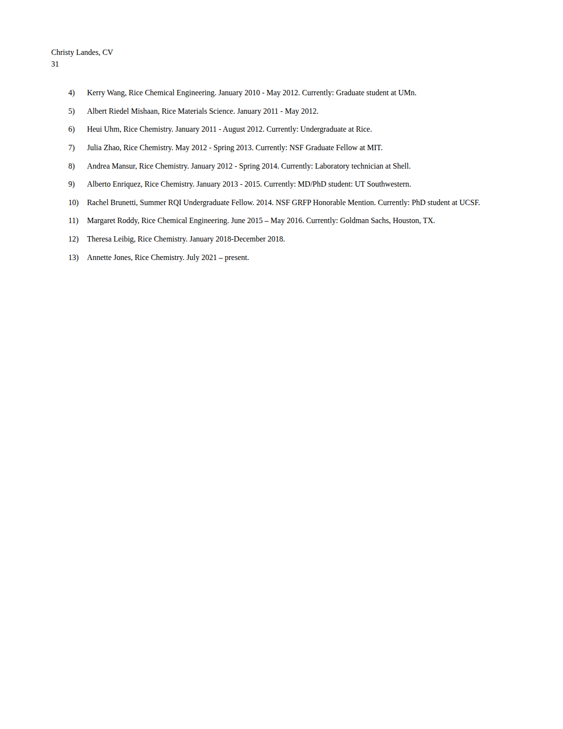Christy Landes, CV 31
4) Kerry Wang, Rice Chemical Engineering. January 2010 - May 2012. Currently: Graduate student at UMn.
5) Albert Riedel Mishaan, Rice Materials Science. January 2011 - May 2012.
6) Heui Uhm, Rice Chemistry. January 2011 - August 2012. Currently: Undergraduate at Rice.
7) Julia Zhao, Rice Chemistry. May 2012 - Spring 2013. Currently: NSF Graduate Fellow at MIT.
8) Andrea Mansur, Rice Chemistry. January 2012 - Spring 2014. Currently: Laboratory technician at Shell.
9) Alberto Enriquez, Rice Chemistry. January 2013 - 2015. Currently: MD/PhD student: UT Southwestern.
10) Rachel Brunetti, Summer RQI Undergraduate Fellow. 2014. NSF GRFP Honorable Mention. Currently: PhD student at UCSF.
11) Margaret Roddy, Rice Chemical Engineering. June 2015 – May 2016. Currently: Goldman Sachs, Houston, TX.
12) Theresa Leibig, Rice Chemistry. January 2018-December 2018.
13) Annette Jones, Rice Chemistry. July 2021 – present.